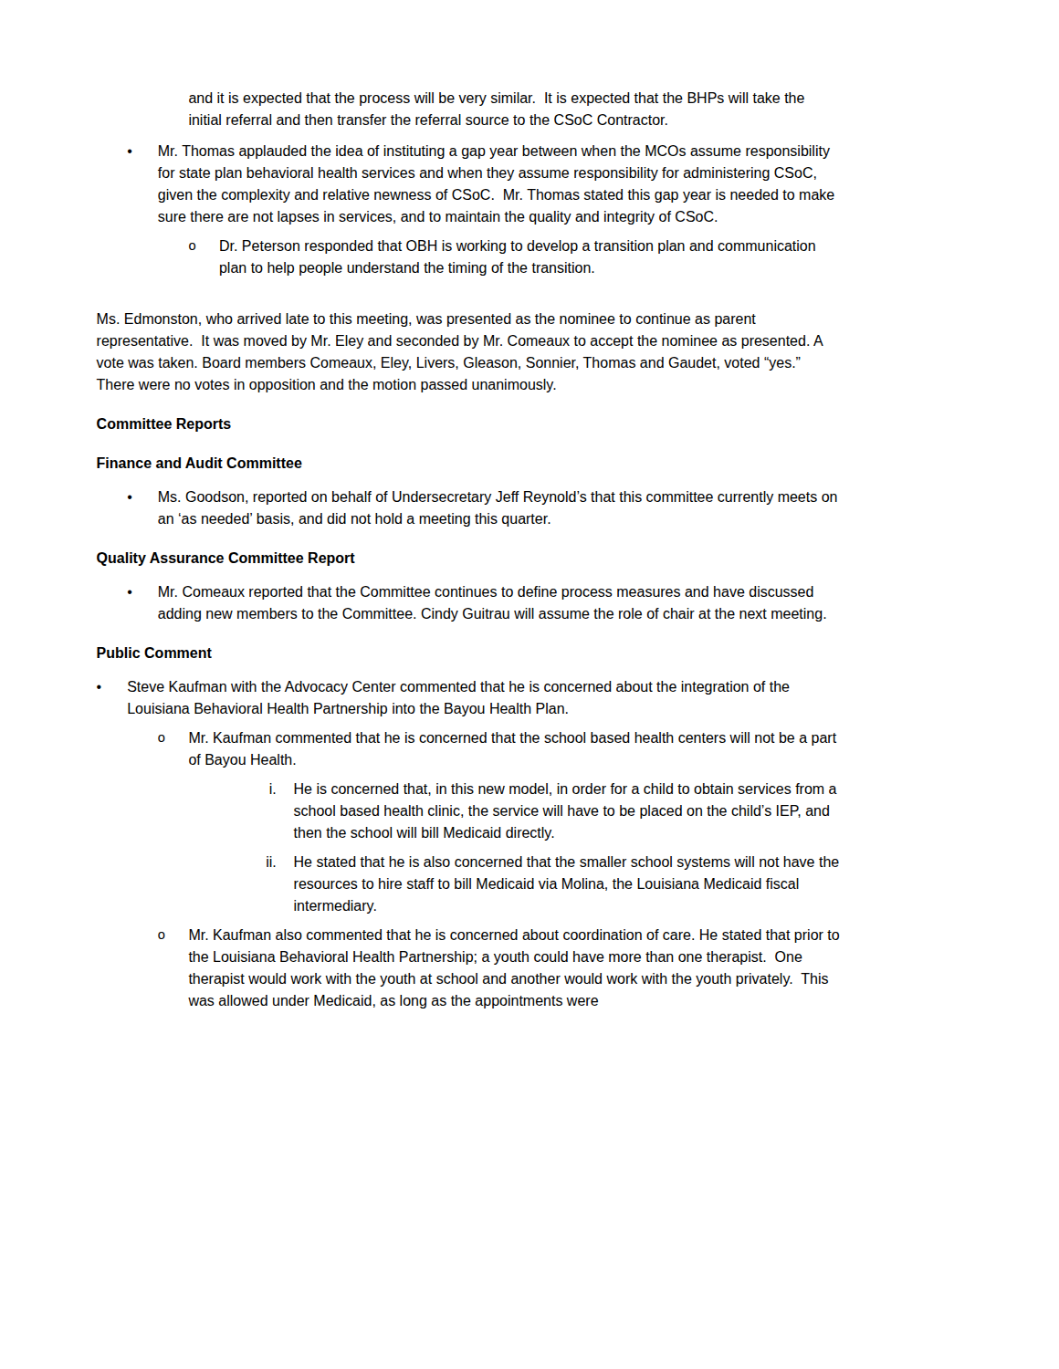and it is expected that the process will be very similar. It is expected that the BHPs will take the initial referral and then transfer the referral source to the CSoC Contractor.
Mr. Thomas applauded the idea of instituting a gap year between when the MCOs assume responsibility for state plan behavioral health services and when they assume responsibility for administering CSoC, given the complexity and relative newness of CSoC. Mr. Thomas stated this gap year is needed to make sure there are not lapses in services, and to maintain the quality and integrity of CSoC.
Dr. Peterson responded that OBH is working to develop a transition plan and communication plan to help people understand the timing of the transition.
Ms. Edmonston, who arrived late to this meeting, was presented as the nominee to continue as parent representative. It was moved by Mr. Eley and seconded by Mr. Comeaux to accept the nominee as presented. A vote was taken. Board members Comeaux, Eley, Livers, Gleason, Sonnier, Thomas and Gaudet, voted “yes.” There were no votes in opposition and the motion passed unanimously.
Committee Reports
Finance and Audit Committee
Ms. Goodson, reported on behalf of Undersecretary Jeff Reynold’s that this committee currently meets on an ‘as needed’ basis, and did not hold a meeting this quarter.
Quality Assurance Committee Report
Mr. Comeaux reported that the Committee continues to define process measures and have discussed adding new members to the Committee. Cindy Guitrau will assume the role of chair at the next meeting.
Public Comment
Steve Kaufman with the Advocacy Center commented that he is concerned about the integration of the Louisiana Behavioral Health Partnership into the Bayou Health Plan.
Mr. Kaufman commented that he is concerned that the school based health centers will not be a part of Bayou Health.
He is concerned that, in this new model, in order for a child to obtain services from a school based health clinic, the service will have to be placed on the child’s IEP, and then the school will bill Medicaid directly.
He stated that he is also concerned that the smaller school systems will not have the resources to hire staff to bill Medicaid via Molina, the Louisiana Medicaid fiscal intermediary.
Mr. Kaufman also commented that he is concerned about coordination of care. He stated that prior to the Louisiana Behavioral Health Partnership; a youth could have more than one therapist. One therapist would work with the youth at school and another would work with the youth privately. This was allowed under Medicaid, as long as the appointments were